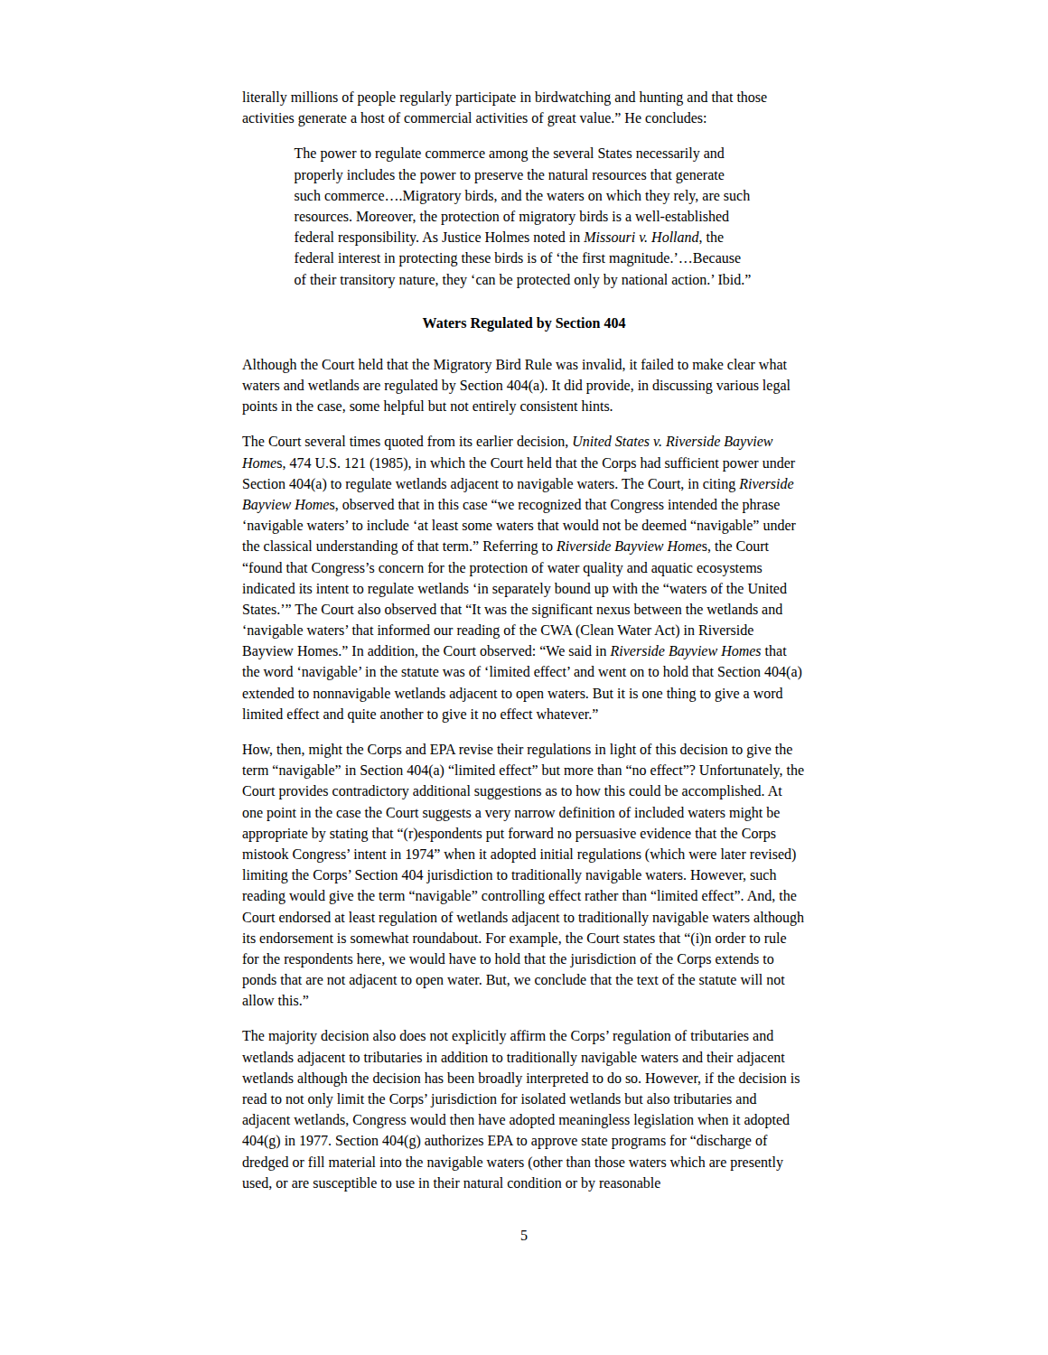literally millions of people regularly participate in birdwatching and hunting and that those activities generate a host of commercial activities of great value.” He concludes:
The power to regulate commerce among the several States necessarily and properly includes the power to preserve the natural resources that generate such commerce….Migratory birds, and the waters on which they rely, are such resources. Moreover, the protection of migratory birds is a well-established federal responsibility. As Justice Holmes noted in Missouri v. Holland, the federal interest in protecting these birds is of ‘the first magnitude.’…Because of their transitory nature, they ‘can be protected only by national action.’ Ibid.”
Waters Regulated by Section 404
Although the Court held that the Migratory Bird Rule was invalid, it failed to make clear what waters and wetlands are regulated by Section 404(a). It did provide, in discussing various legal points in the case, some helpful but not entirely consistent hints.
The Court several times quoted from its earlier decision, United States v. Riverside Bayview Homes, 474 U.S. 121 (1985), in which the Court held that the Corps had sufficient power under Section 404(a) to regulate wetlands adjacent to navigable waters. The Court, in citing Riverside Bayview Homes, observed that in this case “we recognized that Congress intended the phrase ‘navigable waters’ to include ‘at least some waters that would not be deemed “navigable” under the classical understanding of that term.” Referring to Riverside Bayview Homes, the Court “found that Congress’s concern for the protection of water quality and aquatic ecosystems indicated its intent to regulate wetlands ‘in separately bound up with the “waters of the United States.’” The Court also observed that “It was the significant nexus between the wetlands and ‘navigable waters’ that informed our reading of the CWA (Clean Water Act) in Riverside Bayview Homes.” In addition, the Court observed: “We said in Riverside Bayview Homes that the word ‘navigable’ in the statute was of ‘limited effect’ and went on to hold that Section 404(a) extended to nonnavigable wetlands adjacent to open waters. But it is one thing to give a word limited effect and quite another to give it no effect whatever.”
How, then, might the Corps and EPA revise their regulations in light of this decision to give the term “navigable” in Section 404(a) “limited effect” but more than “no effect”? Unfortunately, the Court provides contradictory additional suggestions as to how this could be accomplished. At one point in the case the Court suggests a very narrow definition of included waters might be appropriate by stating that “(r)espondents put forward no persuasive evidence that the Corps mistook Congress’ intent in 1974” when it adopted initial regulations (which were later revised) limiting the Corps’ Section 404 jurisdiction to traditionally navigable waters. However, such reading would give the term “navigable” controlling effect rather than “limited effect”. And, the Court endorsed at least regulation of wetlands adjacent to traditionally navigable waters although its endorsement is somewhat roundabout. For example, the Court states that “(i)n order to rule for the respondents here, we would have to hold that the jurisdiction of the Corps extends to ponds that are not adjacent to open water. But, we conclude that the text of the statute will not allow this.”
The majority decision also does not explicitly affirm the Corps’ regulation of tributaries and wetlands adjacent to tributaries in addition to traditionally navigable waters and their adjacent wetlands although the decision has been broadly interpreted to do so. However, if the decision is read to not only limit the Corps’ jurisdiction for isolated wetlands but also tributaries and adjacent wetlands, Congress would then have adopted meaningless legislation when it adopted 404(g) in 1977. Section 404(g) authorizes EPA to approve state programs for “discharge of dredged or fill material into the navigable waters (other than those waters which are presently used, or are susceptible to use in their natural condition or by reasonable
5